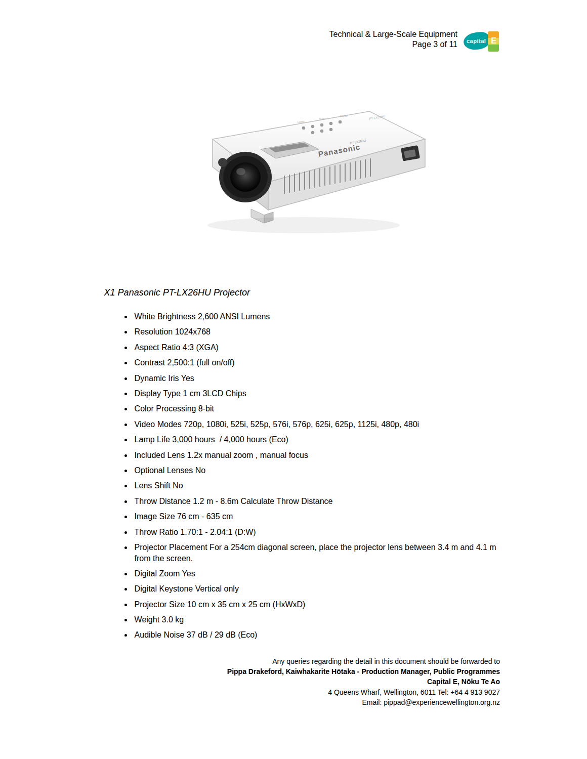Technical & Large-Scale Equipment
Page 3 of 11
capital
E
LAMP TEMP MENU Panasonic PT-LX26HU PT-LX26HU
X1 Panasonic PT-LX26HU Projector
White Brightness 2,600 ANSI Lumens
Resolution 1024x768
Aspect Ratio 4:3 (XGA)
Contrast 2,500:1 (full on/off)
Dynamic Iris Yes
Display Type 1 cm 3LCD Chips
Color Processing 8-bit
Video Modes 720p, 1080i, 525i, 525p, 576i, 576p, 625i, 625p, 1125i, 480p, 480i
Lamp Life 3,000 hours / 4,000 hours (Eco)
Included Lens 1.2x manual zoom , manual focus
Optional Lenses No
Lens Shift No
Throw Distance 1.2 m - 8.6m Calculate Throw Distance
Image Size 76 cm - 635 cm
Throw Ratio 1.70:1 - 2.04:1 (D:W)
Projector Placement For a 254cm diagonal screen, place the projector lens between 3.4 m and 4.1 m from the screen.
Digital Zoom Yes
Digital Keystone Vertical only
Projector Size 10 cm x 35 cm x 25 cm (HxWxD)
Weight 3.0 kg
Audible Noise 37 dB / 29 dB (Eco)
Any queries regarding the detail in this document should be forwarded to
Pippa Drakeford, Kaiwhakarite Hōtaka - Production Manager, Public Programmes
Capital E, Nōku Te Ao
4 Queens Wharf, Wellington, 6011 Tel: +64 4 913 9027
Email: pippad@experiencewellington.org.nz